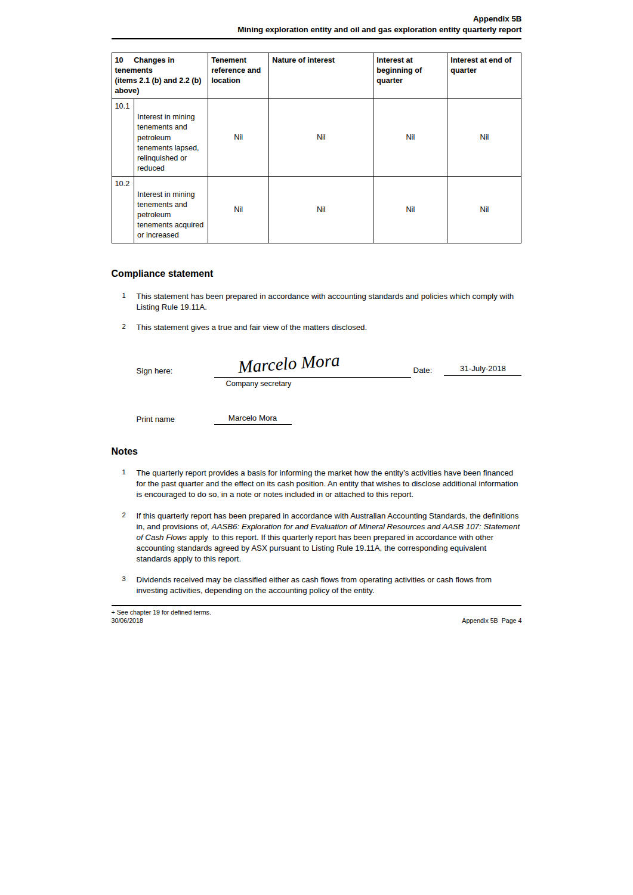Appendix 5B
Mining exploration entity and oil and gas exploration entity quarterly report
| 10 Changes in tenements (items 2.1 (b) and 2.2 (b) above) | Tenement reference and location | Nature of interest | Interest at beginning of quarter | Interest at end of quarter |
| --- | --- | --- | --- | --- |
| 10.1 | Interest in mining tenements and petroleum tenements lapsed, relinquished or reduced | Nil | Nil | Nil | Nil |
| 10.2 | Interest in mining tenements and petroleum tenements acquired or increased | Nil | Nil | Nil | Nil |
Compliance statement
1 This statement has been prepared in accordance with accounting standards and policies which comply with Listing Rule 19.11A.
2 This statement gives a true and fair view of the matters disclosed.
Sign here:
Marcelo Mora
Date:
31-July-2018
Company secretary
Print name
Marcelo Mora
Notes
1 The quarterly report provides a basis for informing the market how the entity’s activities have been financed for the past quarter and the effect on its cash position. An entity that wishes to disclose additional information is encouraged to do so, in a note or notes included in or attached to this report.
2 If this quarterly report has been prepared in accordance with Australian Accounting Standards, the definitions in, and provisions of, AASB6: Exploration for and Evaluation of Mineral Resources and AASB 107: Statement of Cash Flows apply to this report. If this quarterly report has been prepared in accordance with other accounting standards agreed by ASX pursuant to Listing Rule 19.11A, the corresponding equivalent standards apply to this report.
3 Dividends received may be classified either as cash flows from operating activities or cash flows from investing activities, depending on the accounting policy of the entity.
+ See chapter 19 for defined terms.
30/06/2018 Appendix 5B Page 4